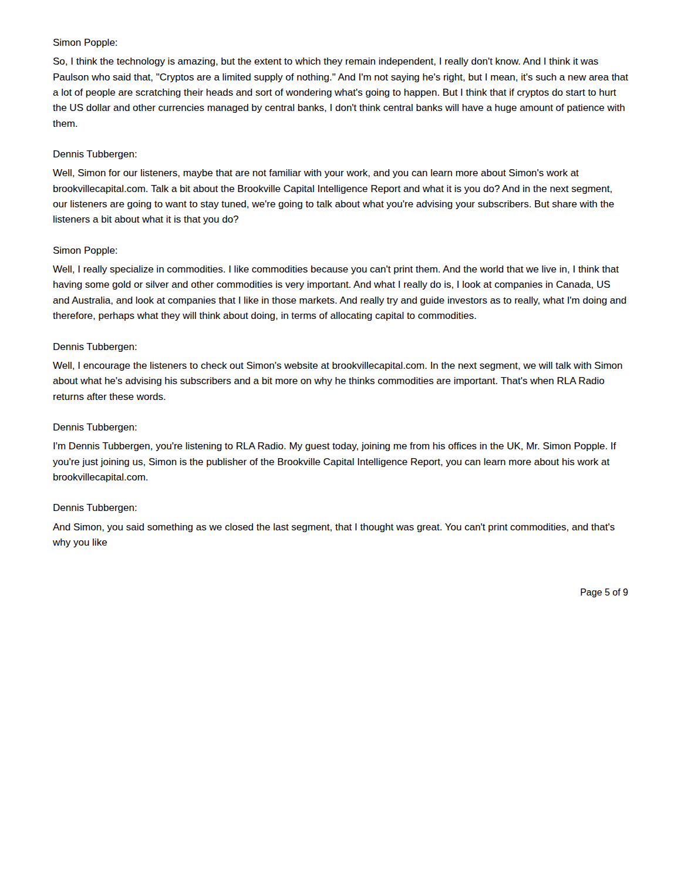Simon Popple:
So, I think the technology is amazing, but the extent to which they remain independent, I really don't know. And I think it was Paulson who said that, "Cryptos are a limited supply of nothing." And I'm not saying he's right, but I mean, it's such a new area that a lot of people are scratching their heads and sort of wondering what's going to happen. But I think that if cryptos do start to hurt the US dollar and other currencies managed by central banks, I don't think central banks will have a huge amount of patience with them.
Dennis Tubbergen:
Well, Simon for our listeners, maybe that are not familiar with your work, and you can learn more about Simon's work at brookvillecapital.com. Talk a bit about the Brookville Capital Intelligence Report and what it is you do? And in the next segment, our listeners are going to want to stay tuned, we're going to talk about what you're advising your subscribers. But share with the listeners a bit about what it is that you do?
Simon Popple:
Well, I really specialize in commodities. I like commodities because you can't print them. And the world that we live in, I think that having some gold or silver and other commodities is very important. And what I really do is, I look at companies in Canada, US and Australia, and look at companies that I like in those markets. And really try and guide investors as to really, what I'm doing and therefore, perhaps what they will think about doing, in terms of allocating capital to commodities.
Dennis Tubbergen:
Well, I encourage the listeners to check out Simon's website at brookvillecapital.com. In the next segment, we will talk with Simon about what he's advising his subscribers and a bit more on why he thinks commodities are important. That's when RLA Radio returns after these words.
Dennis Tubbergen:
I'm Dennis Tubbergen, you're listening to RLA Radio. My guest today, joining me from his offices in the UK, Mr. Simon Popple. If you're just joining us, Simon is the publisher of the Brookville Capital Intelligence Report, you can learn more about his work at brookvillecapital.com.
Dennis Tubbergen:
And Simon, you said something as we closed the last segment, that I thought was great. You can't print commodities, and that's why you like
Page 5 of 9